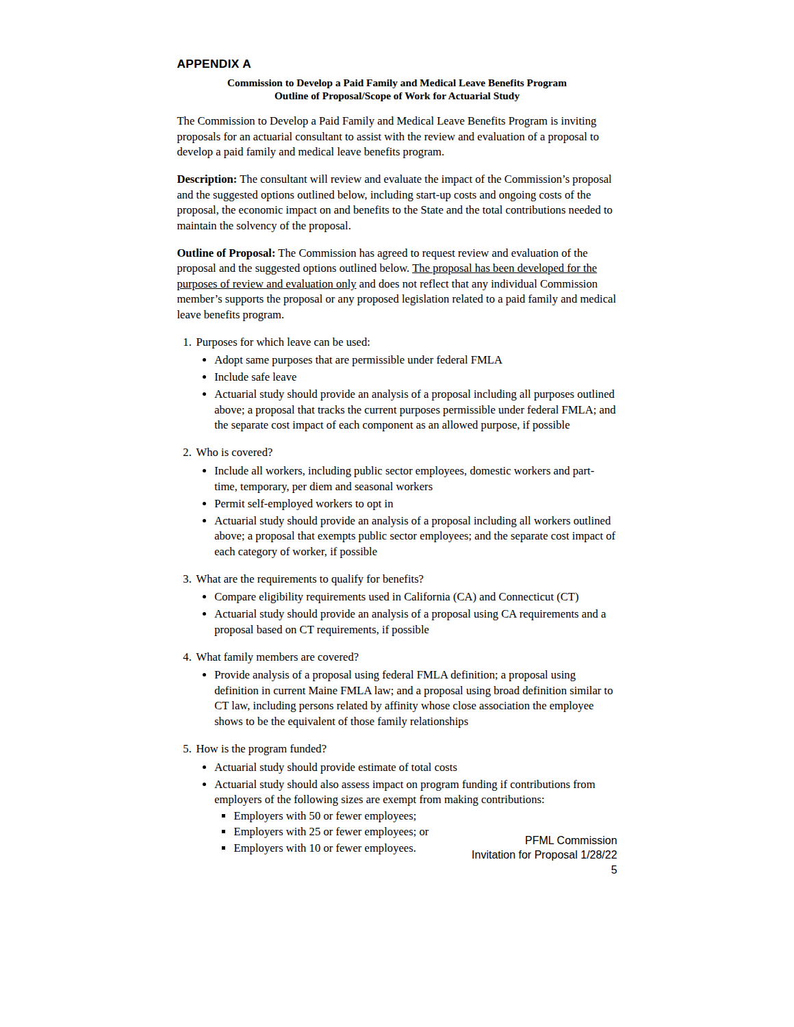APPENDIX A
Commission to Develop a Paid Family and Medical Leave Benefits Program
Outline of Proposal/Scope of Work for Actuarial Study
The Commission to Develop a Paid Family and Medical Leave Benefits Program is inviting proposals for an actuarial consultant to assist with the review and evaluation of a proposal to develop a paid family and medical leave benefits program.
Description: The consultant will review and evaluate the impact of the Commission’s proposal and the suggested options outlined below, including start-up costs and ongoing costs of the proposal, the economic impact on and benefits to the State and the total contributions needed to maintain the solvency of the proposal.
Outline of Proposal: The Commission has agreed to request review and evaluation of the proposal and the suggested options outlined below. The proposal has been developed for the purposes of review and evaluation only and does not reflect that any individual Commission member’s supports the proposal or any proposed legislation related to a paid family and medical leave benefits program.
Purposes for which leave can be used:
Adopt same purposes that are permissible under federal FMLA
Include safe leave
Actuarial study should provide an analysis of a proposal including all purposes outlined above; a proposal that tracks the current purposes permissible under federal FMLA; and the separate cost impact of each component as an allowed purpose, if possible
Who is covered?
Include all workers, including public sector employees, domestic workers and part-time, temporary, per diem and seasonal workers
Permit self-employed workers to opt in
Actuarial study should provide an analysis of a proposal including all workers outlined above; a proposal that exempts public sector employees; and the separate cost impact of each category of worker, if possible
What are the requirements to qualify for benefits?
Compare eligibility requirements used in California (CA) and Connecticut (CT)
Actuarial study should provide an analysis of a proposal using CA requirements and a proposal based on CT requirements, if possible
What family members are covered?
Provide analysis of a proposal using federal FMLA definition; a proposal using definition in current Maine FMLA law; and a proposal using broad definition similar to CT law, including persons related by affinity whose close association the employee shows to be the equivalent of those family relationships
How is the program funded?
Actuarial study should provide estimate of total costs
Actuarial study should also assess impact on program funding if contributions from employers of the following sizes are exempt from making contributions:
Employers with 50 or fewer employees;
Employers with 25 or fewer employees; or
Employers with 10 or fewer employees.
PFML Commission
Invitation for Proposal 1/28/22
5